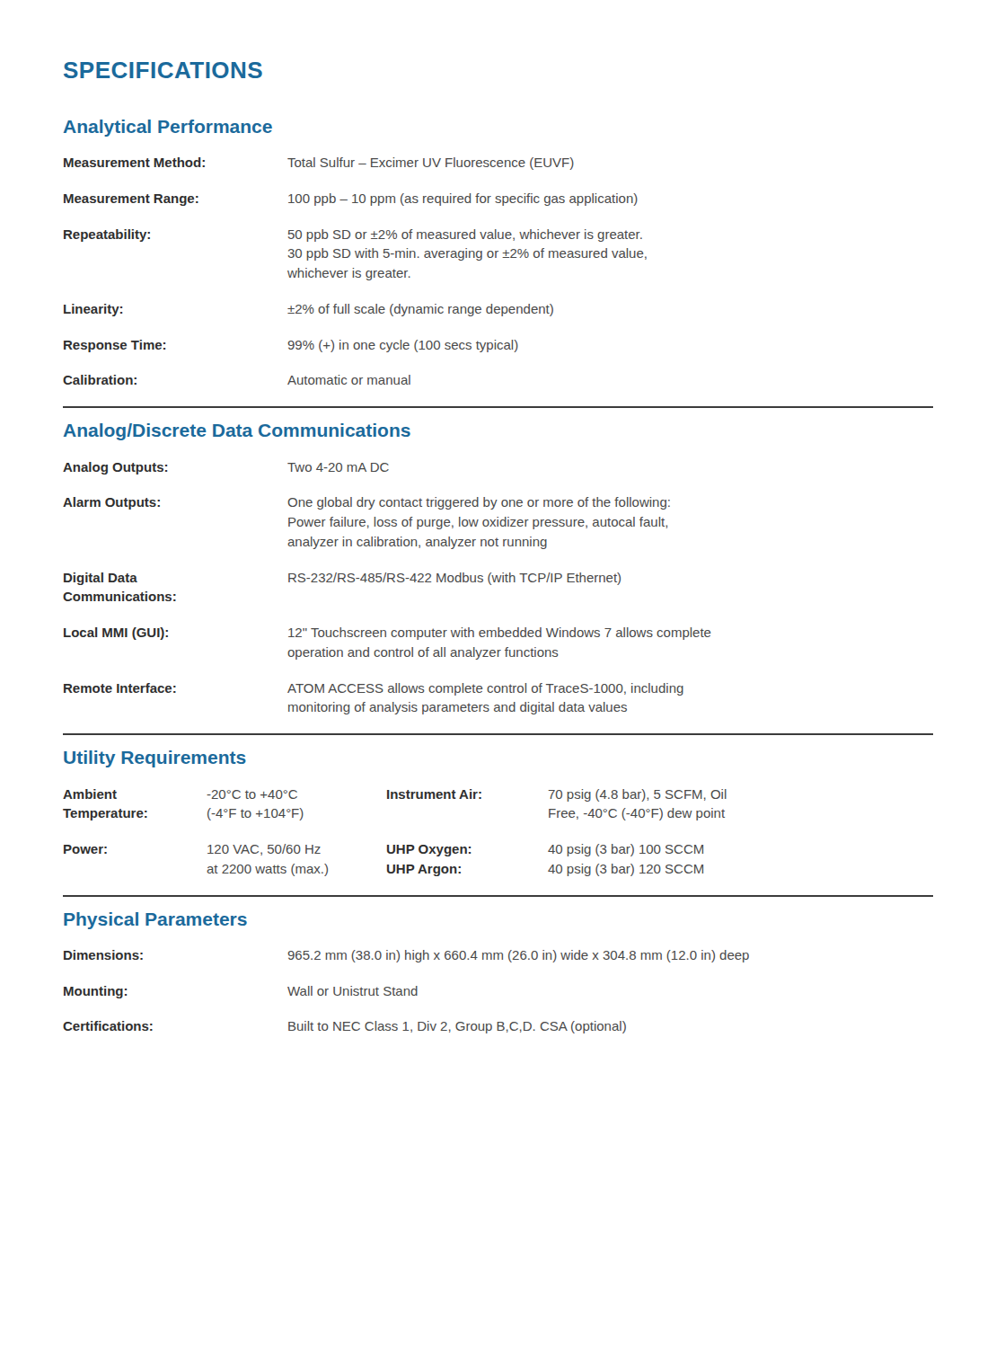SPECIFICATIONS
Analytical Performance
| Measurement Method: | Total Sulfur – Excimer UV Fluorescence (EUVF) |
| Measurement Range: | 100 ppb – 10 ppm (as required for specific gas application) |
| Repeatability: | 50 ppb SD or ±2% of measured value, whichever is greater. 30 ppb SD with 5-min. averaging or ±2% of measured value, whichever is greater. |
| Linearity: | ±2% of full scale (dynamic range dependent) |
| Response Time: | 99% (+) in one cycle (100 secs typical) |
| Calibration: | Automatic or manual |
Analog/Discrete Data Communications
| Analog Outputs: | Two 4-20 mA DC |
| Alarm Outputs: | One global dry contact triggered by one or more of the following: Power failure, loss of purge, low oxidizer pressure, autocal fault, analyzer in calibration, analyzer not running |
| Digital Data Communications: | RS-232/RS-485/RS-422 Modbus (with TCP/IP Ethernet) |
| Local MMI (GUI): | 12" Touchscreen computer with embedded Windows 7 allows complete operation and control of all analyzer functions |
| Remote Interface: | ATOM ACCESS allows complete control of TraceS-1000, including monitoring of analysis parameters and digital data values |
Utility Requirements
| Ambient Temperature: | -20°C to +40°C (-4°F to +104°F) | Instrument Air: | 70 psig (4.8 bar), 5 SCFM, Oil Free, -40°C (-40°F) dew point |
| Power: | 120 VAC, 50/60 Hz at 2200 watts (max.) | UHP Oxygen: UHP Argon: | 40 psig (3 bar) 100 SCCM 40 psig (3 bar) 120 SCCM |
Physical Parameters
| Dimensions: | 965.2 mm (38.0 in) high x 660.4 mm (26.0 in) wide x 304.8 mm (12.0 in) deep |
| Mounting: | Wall or Unistrut Stand |
| Certifications: | Built to NEC Class 1, Div 2, Group B,C,D. CSA (optional) |